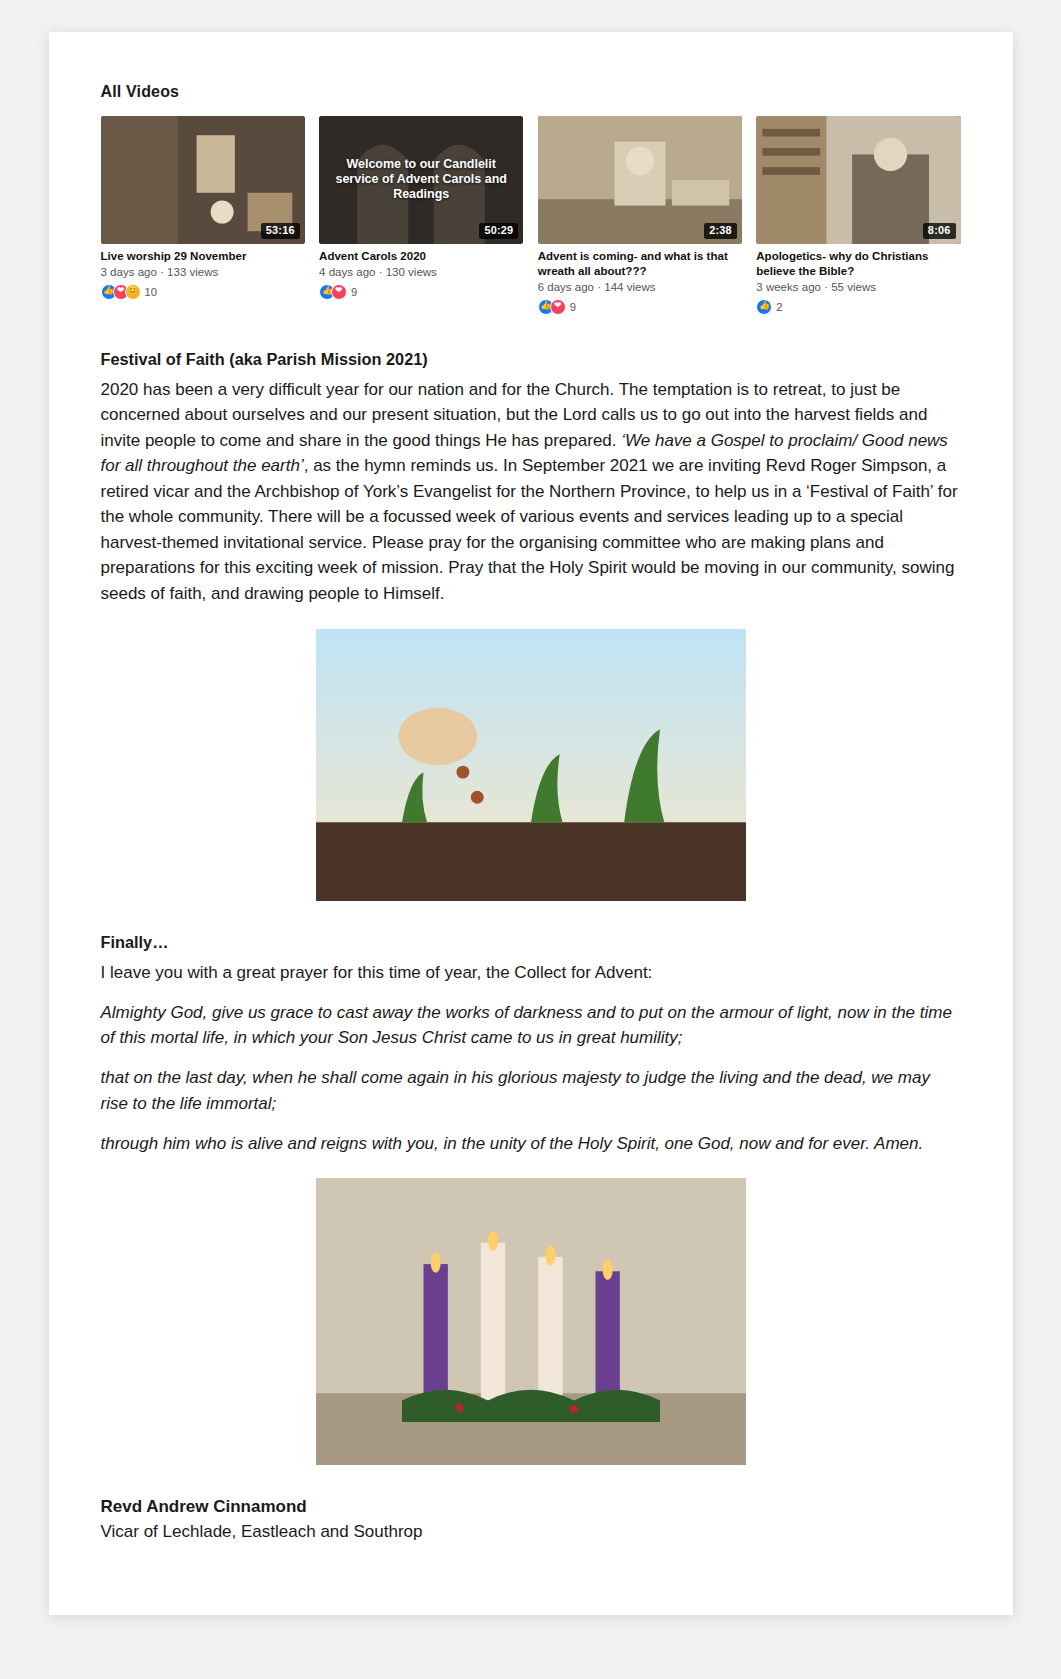All Videos
53:16
Live worship 29 November 3 days ago · 133 views 👍❤😊 10
50:29 Welcome to our Candlelit service of Advent Carols and Readings
Advent Carols 2020 4 days ago · 130 views 👍❤ 9
2:38
Advent is coming- and what is that wreath all about??? 6 days ago · 144 views 👍❤ 9
8:06
Apologetics- why do Christians believe the Bible? 3 weeks ago · 55 views 👍 2
Festival of Faith (aka Parish Mission 2021)
2020 has been a very difficult year for our nation and for the Church. The temptation is to retreat, to just be concerned about ourselves and our present situation, but the Lord calls us to go out into the harvest fields and invite people to come and share in the good things He has prepared. ‘We have a Gospel to proclaim/ Good news for all throughout the earth’, as the hymn reminds us. In September 2021 we are inviting Revd Roger Simpson, a retired vicar and the Archbishop of York’s Evangelist for the Northern Province, to help us in a ‘Festival of Faith’ for the whole community. There will be a focussed week of various events and services leading up to a special harvest-themed invitational service. Please pray for the organising committee who are making plans and preparations for this exciting week of mission. Pray that the Holy Spirit would be moving in our community, sowing seeds of faith, and drawing people to Himself.
Finally…
I leave you with a great prayer for this time of year, the Collect for Advent:
Almighty God, give us grace to cast away the works of darkness and to put on the armour of light, now in the time of this mortal life, in which your Son Jesus Christ came to us in great humility;
that on the last day, when he shall come again in his glorious majesty to judge the living and the dead, we may rise to the life immortal;
through him who is alive and reigns with you, in the unity of the Holy Spirit, one God, now and for ever. Amen.
Revd Andrew Cinnamond Vicar of Lechlade, Eastleach and Southrop